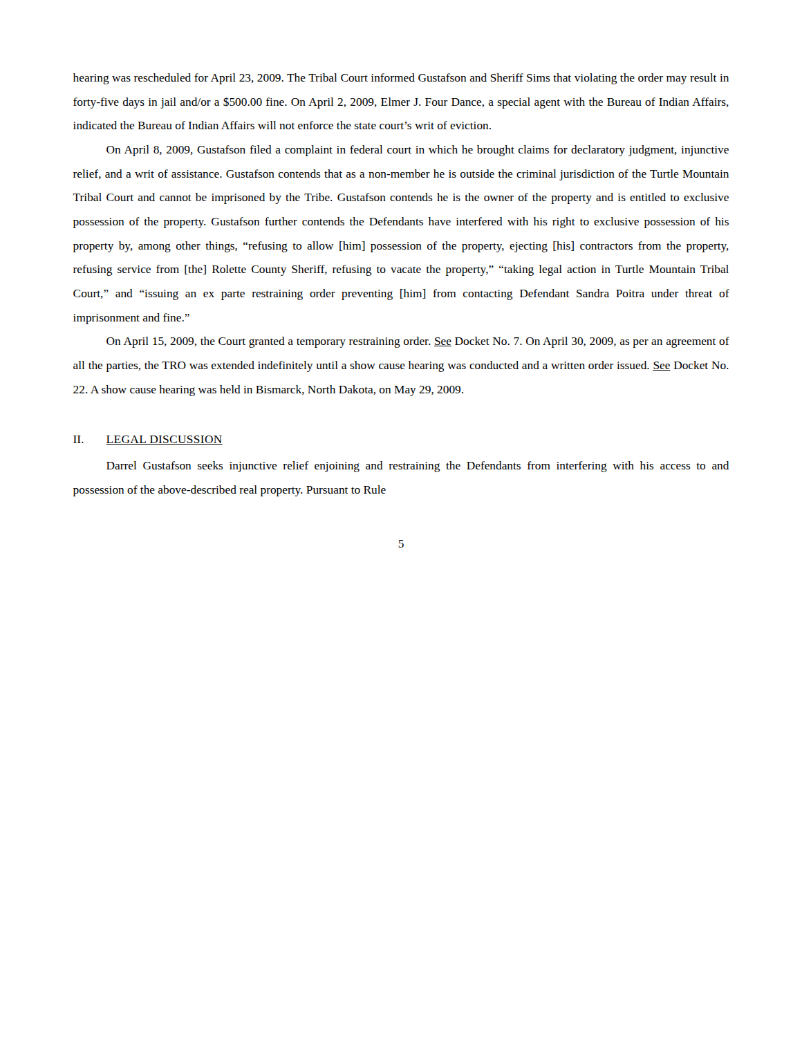hearing was rescheduled for April 23, 2009. The Tribal Court informed Gustafson and Sheriff Sims that violating the order may result in forty-five days in jail and/or a $500.00 fine. On April 2, 2009, Elmer J. Four Dance, a special agent with the Bureau of Indian Affairs, indicated the Bureau of Indian Affairs will not enforce the state court’s writ of eviction.
On April 8, 2009, Gustafson filed a complaint in federal court in which he brought claims for declaratory judgment, injunctive relief, and a writ of assistance. Gustafson contends that as a non-member he is outside the criminal jurisdiction of the Turtle Mountain Tribal Court and cannot be imprisoned by the Tribe. Gustafson contends he is the owner of the property and is entitled to exclusive possession of the property. Gustafson further contends the Defendants have interfered with his right to exclusive possession of his property by, among other things, “refusing to allow [him] possession of the property, ejecting [his] contractors from the property, refusing service from [the] Rolette County Sheriff, refusing to vacate the property,” “taking legal action in Turtle Mountain Tribal Court,” and “issuing an ex parte restraining order preventing [him] from contacting Defendant Sandra Poitra under threat of imprisonment and fine.”
On April 15, 2009, the Court granted a temporary restraining order. See Docket No. 7. On April 30, 2009, as per an agreement of all the parties, the TRO was extended indefinitely until a show cause hearing was conducted and a written order issued. See Docket No. 22. A show cause hearing was held in Bismarck, North Dakota, on May 29, 2009.
II. LEGAL DISCUSSION
Darrel Gustafson seeks injunctive relief enjoining and restraining the Defendants from interfering with his access to and possession of the above-described real property. Pursuant to Rule
5